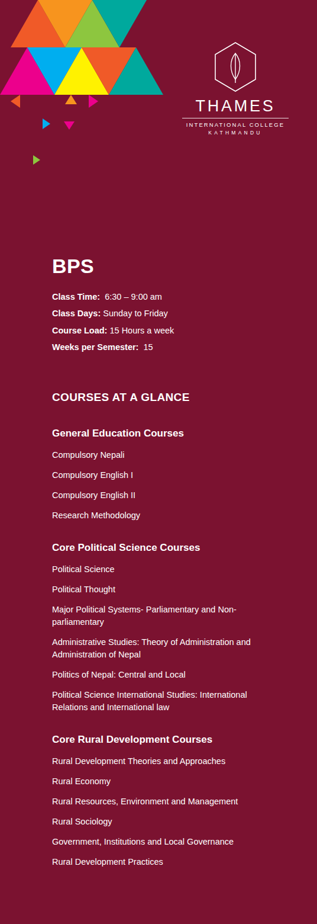THAMES
INTERNATIONAL COLLEGE
KATHMANDU
BPS
Class Time: 6:30 – 9:00 am
Class Days: Sunday to Friday
Course Load: 15 Hours a week
Weeks per Semester: 15
COURSES AT A GLANCE
General Education Courses
Compulsory Nepali
Compulsory English I
Compulsory English II
Research Methodology
Core Political Science Courses
Political Science
Political Thought
Major Political Systems- Parliamentary and Non-parliamentary
Administrative Studies: Theory of Administration and Administration of Nepal
Politics of Nepal: Central and Local
Political Science International Studies: International Relations and International law
Core Rural Development Courses
Rural Development Theories and Approaches
Rural Economy
Rural Resources, Environment and Management
Rural Sociology
Government, Institutions and Local Governance
Rural Development Practices